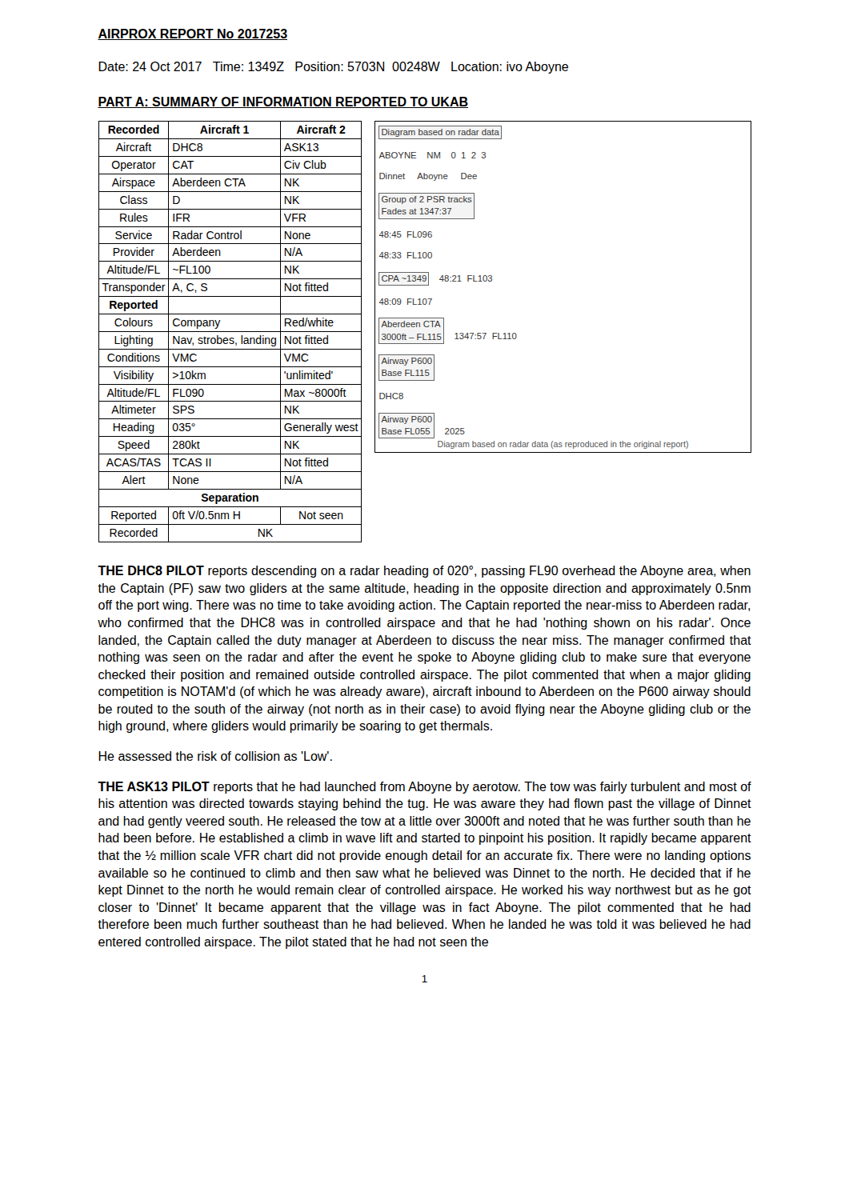AIRPROX REPORT No 2017253
Date: 24 Oct 2017 Time: 1349Z Position: 5703N 00248W Location: ivo Aboyne
PART A: SUMMARY OF INFORMATION REPORTED TO UKAB
| Recorded | Aircraft 1 | Aircraft 2 |
| --- | --- | --- |
| Aircraft | DHC8 | ASK13 |
| Operator | CAT | Civ Club |
| Airspace | Aberdeen CTA | NK |
| Class | D | NK |
| Rules | IFR | VFR |
| Service | Radar Control | None |
| Provider | Aberdeen | N/A |
| Altitude/FL | ~FL100 | NK |
| Transponder | A, C, S | Not fitted |
| Reported | | |
| Colours | Company | Red/white |
| Lighting | Nav, strobes, landing | Not fitted |
| Conditions | VMC | VMC |
| Visibility | >10km | 'unlimited' |
| Altitude/FL | FL090 | Max ~8000ft |
| Altimeter | SPS | NK |
| Heading | 035° | Generally west |
| Speed | 280kt | NK |
| ACAS/TAS | TCAS II | Not fitted |
| Alert | None | N/A |
| Separation |
| Reported | 0ft V/0.5nm H | Not seen |
| Recorded | NK |
Diagram based on radar data
ABOYNE NM 0 1 2 3
Dinnet Aboyne Dee
Group of 2 PSR tracks
Fades at 1347:37
48:45 FL096
48:33 FL100
CPA ~1349 48:21 FL103
48:09 FL107
Aberdeen CTA
3000ft – FL115 1347:57 FL110
Airway P600
Base FL115
DHC8
Airway P600
Base FL055 2025
Diagram based on radar data (as reproduced in the original report)
THE DHC8 PILOT reports descending on a radar heading of 020°, passing FL90 overhead the Aboyne area, when the Captain (PF) saw two gliders at the same altitude, heading in the opposite direction and approximately 0.5nm off the port wing. There was no time to take avoiding action. The Captain reported the near-miss to Aberdeen radar, who confirmed that the DHC8 was in controlled airspace and that he had 'nothing shown on his radar'. Once landed, the Captain called the duty manager at Aberdeen to discuss the near miss. The manager confirmed that nothing was seen on the radar and after the event he spoke to Aboyne gliding club to make sure that everyone checked their position and remained outside controlled airspace. The pilot commented that when a major gliding competition is NOTAM'd (of which he was already aware), aircraft inbound to Aberdeen on the P600 airway should be routed to the south of the airway (not north as in their case) to avoid flying near the Aboyne gliding club or the high ground, where gliders would primarily be soaring to get thermals.
He assessed the risk of collision as 'Low'.
THE ASK13 PILOT reports that he had launched from Aboyne by aerotow. The tow was fairly turbulent and most of his attention was directed towards staying behind the tug. He was aware they had flown past the village of Dinnet and had gently veered south. He released the tow at a little over 3000ft and noted that he was further south than he had been before. He established a climb in wave lift and started to pinpoint his position. It rapidly became apparent that the ½ million scale VFR chart did not provide enough detail for an accurate fix. There were no landing options available so he continued to climb and then saw what he believed was Dinnet to the north. He decided that if he kept Dinnet to the north he would remain clear of controlled airspace. He worked his way northwest but as he got closer to 'Dinnet' It became apparent that the village was in fact Aboyne. The pilot commented that he had therefore been much further southeast than he had believed. When he landed he was told it was believed he had entered controlled airspace. The pilot stated that he had not seen the
1